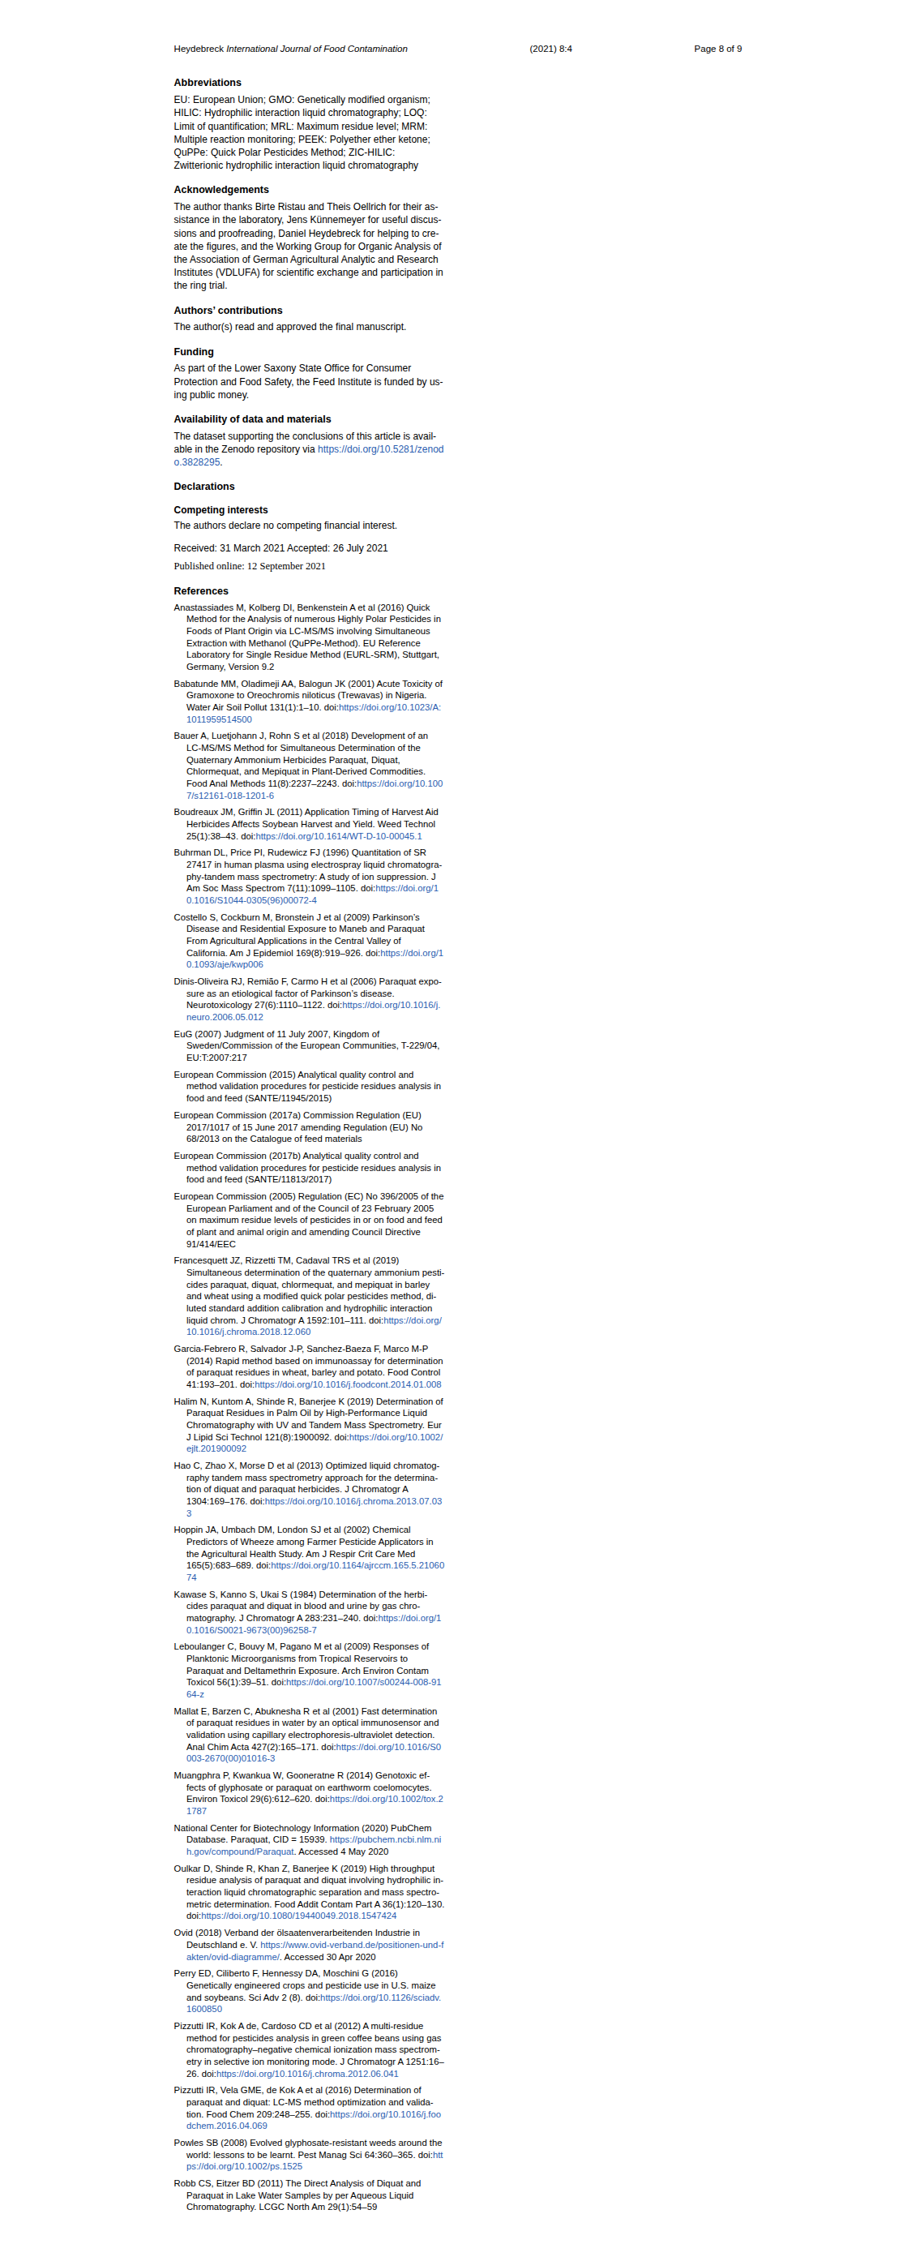Heydebreck International Journal of Food Contamination
(2021) 8:4
Page 8 of 9
Abbreviations
EU: European Union; GMO: Genetically modified organism; HILIC: Hydrophilic interaction liquid chromatography; LOQ: Limit of quantification; MRL: Maximum residue level; MRM: Multiple reaction monitoring; PEEK: Polyether ether ketone; QuPPe: Quick Polar Pesticides Method; ZIC-HILIC: Zwitterionic hydrophilic interaction liquid chromatography
Acknowledgements
The author thanks Birte Ristau and Theis Oellrich for their assistance in the laboratory, Jens Künnemeyer for useful discussions and proofreading, Daniel Heydebreck for helping to create the figures, and the Working Group for Organic Analysis of the Association of German Agricultural Analytic and Research Institutes (VDLUFA) for scientific exchange and participation in the ring trial.
Authors’ contributions
The author(s) read and approved the final manuscript.
Funding
As part of the Lower Saxony State Office for Consumer Protection and Food Safety, the Feed Institute is funded by using public money.
Availability of data and materials
The dataset supporting the conclusions of this article is available in the Zenodo repository via https://doi.org/10.5281/zenodo.3828295.
Declarations
Competing interests
The authors declare no competing financial interest.
Received: 31 March 2021 Accepted: 26 July 2021
Published online: 12 September 2021
References
Anastassiades M, Kolberg DI, Benkenstein A et al (2016) Quick Method for the Analysis of numerous Highly Polar Pesticides in Foods of Plant Origin via LC-MS/MS involving Simultaneous Extraction with Methanol (QuPPe-Method). EU Reference Laboratory for Single Residue Method (EURL-SRM), Stuttgart, Germany, Version 9.2
Babatunde MM, Oladimeji AA, Balogun JK (2001) Acute Toxicity of Gramoxone to Oreochromis niloticus (Trewavas) in Nigeria. Water Air Soil Pollut 131(1):1–10. doi:https://doi.org/10.1023/A:1011959514500
Bauer A, Luetjohann J, Rohn S et al (2018) Development of an LC-MS/MS Method for Simultaneous Determination of the Quaternary Ammonium Herbicides Paraquat, Diquat, Chlormequat, and Mepiquat in Plant-Derived Commodities. Food Anal Methods 11(8):2237–2243. doi:https://doi.org/10.1007/s12161-018-1201-6
Boudreaux JM, Griffin JL (2011) Application Timing of Harvest Aid Herbicides Affects Soybean Harvest and Yield. Weed Technol 25(1):38–43. doi:https://doi.org/10.1614/WT-D-10-00045.1
Buhrman DL, Price PI, Rudewicz FJ (1996) Quantitation of SR 27417 in human plasma using electrospray liquid chromatography-tandem mass spectrometry: A study of ion suppression. J Am Soc Mass Spectrom 7(11):1099–1105. doi:https://doi.org/10.1016/S1044-0305(96)00072-4
Costello S, Cockburn M, Bronstein J et al (2009) Parkinson’s Disease and Residential Exposure to Maneb and Paraquat From Agricultural Applications in the Central Valley of California. Am J Epidemiol 169(8):919–926. doi:https://doi.org/10.1093/aje/kwp006
Dinis-Oliveira RJ, Remião F, Carmo H et al (2006) Paraquat exposure as an etiological factor of Parkinson’s disease. Neurotoxicology 27(6):1110–1122. doi:https://doi.org/10.1016/j.neuro.2006.05.012
EuG (2007) Judgment of 11 July 2007, Kingdom of Sweden/Commission of the European Communities, T-229/04, EU:T:2007:217
European Commission (2015) Analytical quality control and method validation procedures for pesticide residues analysis in food and feed (SANTE/11945/2015)
European Commission (2017a) Commission Regulation (EU) 2017/1017 of 15 June 2017 amending Regulation (EU) No 68/2013 on the Catalogue of feed materials
European Commission (2017b) Analytical quality control and method validation procedures for pesticide residues analysis in food and feed (SANTE/11813/2017)
European Commission (2005) Regulation (EC) No 396/2005 of the European Parliament and of the Council of 23 February 2005 on maximum residue levels of pesticides in or on food and feed of plant and animal origin and amending Council Directive 91/414/EEC
Francesquett JZ, Rizzetti TM, Cadaval TRS et al (2019) Simultaneous determination of the quaternary ammonium pesticides paraquat, diquat, chlormequat, and mepiquat in barley and wheat using a modified quick polar pesticides method, diluted standard addition calibration and hydrophilic interaction liquid chrom. J Chromatogr A 1592:101–111. doi:https://doi.org/10.1016/j.chroma.2018.12.060
Garcia-Febrero R, Salvador J-P, Sanchez-Baeza F, Marco M-P (2014) Rapid method based on immunoassay for determination of paraquat residues in wheat, barley and potato. Food Control 41:193–201. doi:https://doi.org/10.1016/j.foodcont.2014.01.008
Halim N, Kuntom A, Shinde R, Banerjee K (2019) Determination of Paraquat Residues in Palm Oil by High-Performance Liquid Chromatography with UV and Tandem Mass Spectrometry. Eur J Lipid Sci Technol 121(8):1900092. doi:https://doi.org/10.1002/ejlt.201900092
Hao C, Zhao X, Morse D et al (2013) Optimized liquid chromatography tandem mass spectrometry approach for the determination of diquat and paraquat herbicides. J Chromatogr A 1304:169–176. doi:https://doi.org/10.1016/j.chroma.2013.07.033
Hoppin JA, Umbach DM, London SJ et al (2002) Chemical Predictors of Wheeze among Farmer Pesticide Applicators in the Agricultural Health Study. Am J Respir Crit Care Med 165(5):683–689. doi:https://doi.org/10.1164/ajrccm.165.5.2106074
Kawase S, Kanno S, Ukai S (1984) Determination of the herbicides paraquat and diquat in blood and urine by gas chromatography. J Chromatogr A 283:231–240. doi:https://doi.org/10.1016/S0021-9673(00)96258-7
Leboulanger C, Bouvy M, Pagano M et al (2009) Responses of Planktonic Microorganisms from Tropical Reservoirs to Paraquat and Deltamethrin Exposure. Arch Environ Contam Toxicol 56(1):39–51. doi:https://doi.org/10.1007/s00244-008-9164-z
Mallat E, Barzen C, Abuknesha R et al (2001) Fast determination of paraquat residues in water by an optical immunosensor and validation using capillary electrophoresis-ultraviolet detection. Anal Chim Acta 427(2):165–171. doi:https://doi.org/10.1016/S0003-2670(00)01016-3
Muangphra P, Kwankua W, Gooneratne R (2014) Genotoxic effects of glyphosate or paraquat on earthworm coelomocytes. Environ Toxicol 29(6):612–620. doi:https://doi.org/10.1002/tox.21787
National Center for Biotechnology Information (2020) PubChem Database. Paraquat, CID = 15939. https://pubchem.ncbi.nlm.nih.gov/compound/Paraquat. Accessed 4 May 2020
Oulkar D, Shinde R, Khan Z, Banerjee K (2019) High throughput residue analysis of paraquat and diquat involving hydrophilic interaction liquid chromatographic separation and mass spectrometric determination. Food Addit Contam Part A 36(1):120–130. doi:https://doi.org/10.1080/19440049.2018.1547424
Ovid (2018) Verband der ölsaatenverarbeitenden Industrie in Deutschland e. V. https://www.ovid-verband.de/positionen-und-fakten/ovid-diagramme/. Accessed 30 Apr 2020
Perry ED, Ciliberto F, Hennessy DA, Moschini G (2016) Genetically engineered crops and pesticide use in U.S. maize and soybeans. Sci Adv 2 (8). doi:https://doi.org/10.1126/sciadv.1600850
Pizzutti IR, Kok A de, Cardoso CD et al (2012) A multi-residue method for pesticides analysis in green coffee beans using gas chromatography–negative chemical ionization mass spectrometry in selective ion monitoring mode. J Chromatogr A 1251:16–26. doi:https://doi.org/10.1016/j.chroma.2012.06.041
Pizzutti IR, Vela GME, de Kok A et al (2016) Determination of paraquat and diquat: LC-MS method optimization and validation. Food Chem 209:248–255. doi:https://doi.org/10.1016/j.foodchem.2016.04.069
Powles SB (2008) Evolved glyphosate-resistant weeds around the world: lessons to be learnt. Pest Manag Sci 64:360–365. doi:https://doi.org/10.1002/ps.1525
Robb CS, Eitzer BD (2011) The Direct Analysis of Diquat and Paraquat in Lake Water Samples by per Aqueous Liquid Chromatography. LCGC North Am 29(1):54–59